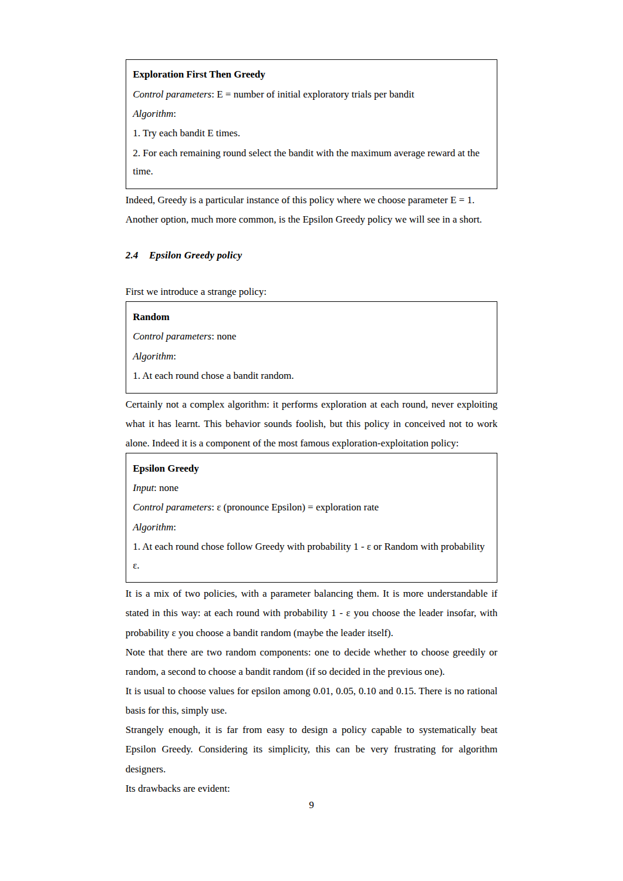Exploration First Then Greedy
Control parameters: E = number of initial exploratory trials per bandit
Algorithm:
1. Try each bandit E times.
2. For each remaining round select the bandit with the maximum average reward at the time.
Indeed, Greedy is a particular instance of this policy where we choose parameter E = 1.
Another option, much more common, is the Epsilon Greedy policy we will see in a short.
2.4 Epsilon Greedy policy
First we introduce a strange policy:
Random
Control parameters: none
Algorithm:
1. At each round chose a bandit random.
Certainly not a complex algorithm: it performs exploration at each round, never exploiting what it has learnt. This behavior sounds foolish, but this policy in conceived not to work alone. Indeed it is a component of the most famous exploration-exploitation policy:
Epsilon Greedy
Input: none
Control parameters: ε (pronounce Epsilon) = exploration rate
Algorithm:
1. At each round chose follow Greedy with probability 1 - ε or Random with probability ε.
It is a mix of two policies, with a parameter balancing them. It is more understandable if stated in this way: at each round with probability 1 - ε you choose the leader insofar, with probability ε you choose a bandit random (maybe the leader itself).
Note that there are two random components: one to decide whether to choose greedily or random, a second to choose a bandit random (if so decided in the previous one).
It is usual to choose values for epsilon among 0.01, 0.05, 0.10 and 0.15. There is no rational basis for this, simply use.
Strangely enough, it is far from easy to design a policy capable to systematically beat Epsilon Greedy. Considering its simplicity, this can be very frustrating for algorithm designers.
Its drawbacks are evident:
9